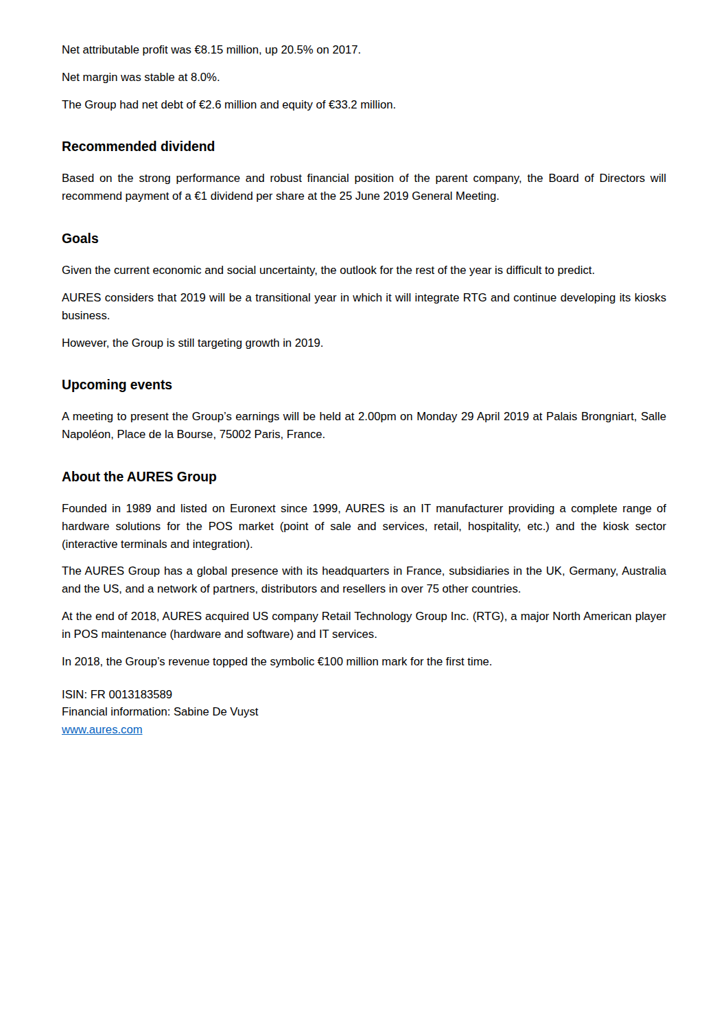Net attributable profit was €8.15 million, up 20.5% on 2017.
Net margin was stable at 8.0%.
The Group had net debt of €2.6 million and equity of €33.2 million.
Recommended dividend
Based on the strong performance and robust financial position of the parent company, the Board of Directors will recommend payment of a €1 dividend per share at the 25 June 2019 General Meeting.
Goals
Given the current economic and social uncertainty, the outlook for the rest of the year is difficult to predict.
AURES considers that 2019 will be a transitional year in which it will integrate RTG and continue developing its kiosks business.
However, the Group is still targeting growth in 2019.
Upcoming events
A meeting to present the Group’s earnings will be held at 2.00pm on Monday 29 April 2019 at Palais Brongniart, Salle Napoléon, Place de la Bourse, 75002 Paris, France.
About the AURES Group
Founded in 1989 and listed on Euronext since 1999, AURES is an IT manufacturer providing a complete range of hardware solutions for the POS market (point of sale and services, retail, hospitality, etc.) and the kiosk sector (interactive terminals and integration).
The AURES Group has a global presence with its headquarters in France, subsidiaries in the UK, Germany, Australia and the US, and a network of partners, distributors and resellers in over 75 other countries.
At the end of 2018, AURES acquired US company Retail Technology Group Inc. (RTG), a major North American player in POS maintenance (hardware and software) and IT services.
In 2018, the Group’s revenue topped the symbolic €100 million mark for the first time.
ISIN: FR 0013183589
Financial information: Sabine De Vuyst
www.aures.com